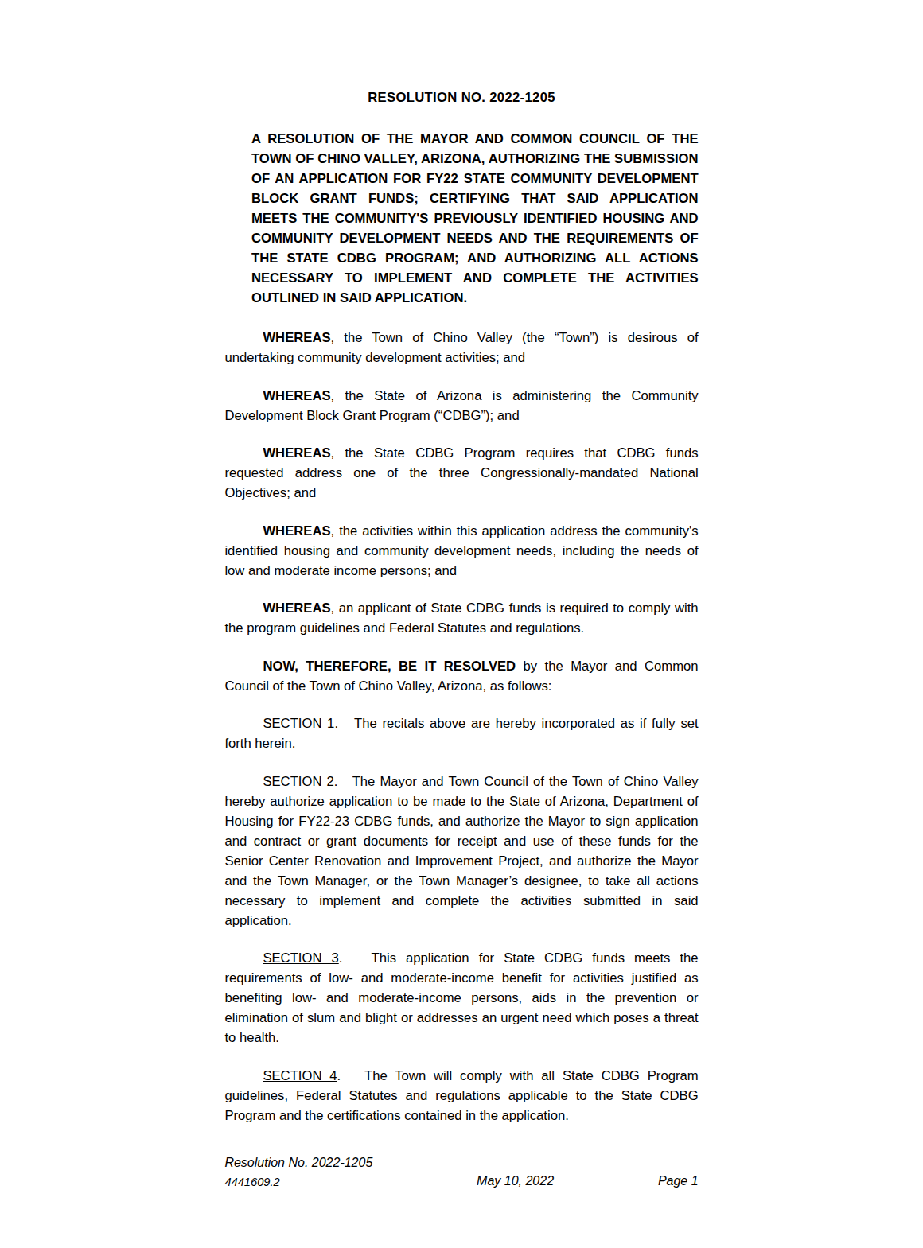RESOLUTION NO. 2022-1205
A RESOLUTION OF THE MAYOR AND COMMON COUNCIL OF THE TOWN OF CHINO VALLEY, ARIZONA, AUTHORIZING THE SUBMISSION OF AN APPLICATION FOR FY22 STATE COMMUNITY DEVELOPMENT BLOCK GRANT FUNDS; CERTIFYING THAT SAID APPLICATION MEETS THE COMMUNITY'S PREVIOUSLY IDENTIFIED HOUSING AND COMMUNITY DEVELOPMENT NEEDS AND THE REQUIREMENTS OF THE STATE CDBG PROGRAM; AND AUTHORIZING ALL ACTIONS NECESSARY TO IMPLEMENT AND COMPLETE THE ACTIVITIES OUTLINED IN SAID APPLICATION.
WHEREAS, the Town of Chino Valley (the “Town”) is desirous of undertaking community development activities; and
WHEREAS, the State of Arizona is administering the Community Development Block Grant Program (“CDBG”); and
WHEREAS, the State CDBG Program requires that CDBG funds requested address one of the three Congressionally-mandated National Objectives; and
WHEREAS, the activities within this application address the community's identified housing and community development needs, including the needs of low and moderate income persons; and
WHEREAS, an applicant of State CDBG funds is required to comply with the program guidelines and Federal Statutes and regulations.
NOW, THEREFORE, BE IT RESOLVED by the Mayor and Common Council of the Town of Chino Valley, Arizona, as follows:
SECTION 1. The recitals above are hereby incorporated as if fully set forth herein.
SECTION 2. The Mayor and Town Council of the Town of Chino Valley hereby authorize application to be made to the State of Arizona, Department of Housing for FY22-23 CDBG funds, and authorize the Mayor to sign application and contract or grant documents for receipt and use of these funds for the Senior Center Renovation and Improvement Project, and authorize the Mayor and the Town Manager, or the Town Manager’s designee, to take all actions necessary to implement and complete the activities submitted in said application.
SECTION 3. This application for State CDBG funds meets the requirements of low- and moderate-income benefit for activities justified as benefiting low- and moderate-income persons, aids in the prevention or elimination of slum and blight or addresses an urgent need which poses a threat to health.
SECTION 4. The Town will comply with all State CDBG Program guidelines, Federal Statutes and regulations applicable to the State CDBG Program and the certifications contained in the application.
Resolution No. 2022-1205
4441609.2
May 10, 2022
Page 1